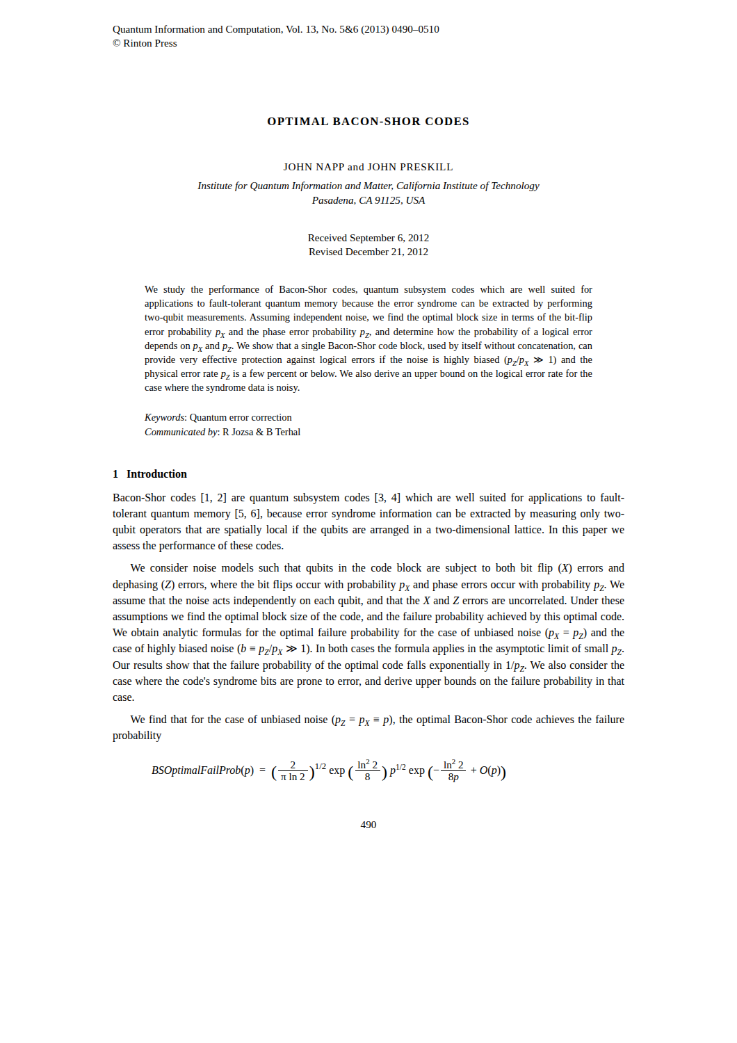Quantum Information and Computation, Vol. 13, No. 5&6 (2013) 0490–0510
© Rinton Press
OPTIMAL BACON-SHOR CODES
JOHN NAPP and JOHN PRESKILL
Institute for Quantum Information and Matter, California Institute of Technology
Pasadena, CA 91125, USA
Received September 6, 2012
Revised December 21, 2012
We study the performance of Bacon-Shor codes, quantum subsystem codes which are well suited for applications to fault-tolerant quantum memory because the error syndrome can be extracted by performing two-qubit measurements. Assuming independent noise, we find the optimal block size in terms of the bit-flip error probability pX and the phase error probability pZ, and determine how the probability of a logical error depends on pX and pZ. We show that a single Bacon-Shor code block, used by itself without concatenation, can provide very effective protection against logical errors if the noise is highly biased (pZ/pX ≫ 1) and the physical error rate pZ is a few percent or below. We also derive an upper bound on the logical error rate for the case where the syndrome data is noisy.
Keywords: Quantum error correction
Communicated by: R Jozsa & B Terhal
1 Introduction
Bacon-Shor codes [1, 2] are quantum subsystem codes [3, 4] which are well suited for applications to fault-tolerant quantum memory [5, 6], because error syndrome information can be extracted by measuring only two-qubit operators that are spatially local if the qubits are arranged in a two-dimensional lattice. In this paper we assess the performance of these codes.
We consider noise models such that qubits in the code block are subject to both bit flip (X) errors and dephasing (Z) errors, where the bit flips occur with probability pX and phase errors occur with probability pZ. We assume that the noise acts independently on each qubit, and that the X and Z errors are uncorrelated. Under these assumptions we find the optimal block size of the code, and the failure probability achieved by this optimal code. We obtain analytic formulas for the optimal failure probability for the case of unbiased noise (pX = pZ) and the case of highly biased noise (b ≡ pZ/pX ≫ 1). In both cases the formula applies in the asymptotic limit of small pZ. Our results show that the failure probability of the optimal code falls exponentially in 1/pZ. We also consider the case where the code's syndrome bits are prone to error, and derive upper bounds on the failure probability in that case.
We find that for the case of unbiased noise (pZ = pX ≡ p), the optimal Bacon-Shor code achieves the failure probability
BSOptimalFailProb(p) = (2 π ln 2)1/2 exp (ln2 28) p1/2 exp (−ln2 28p + O(p))
490